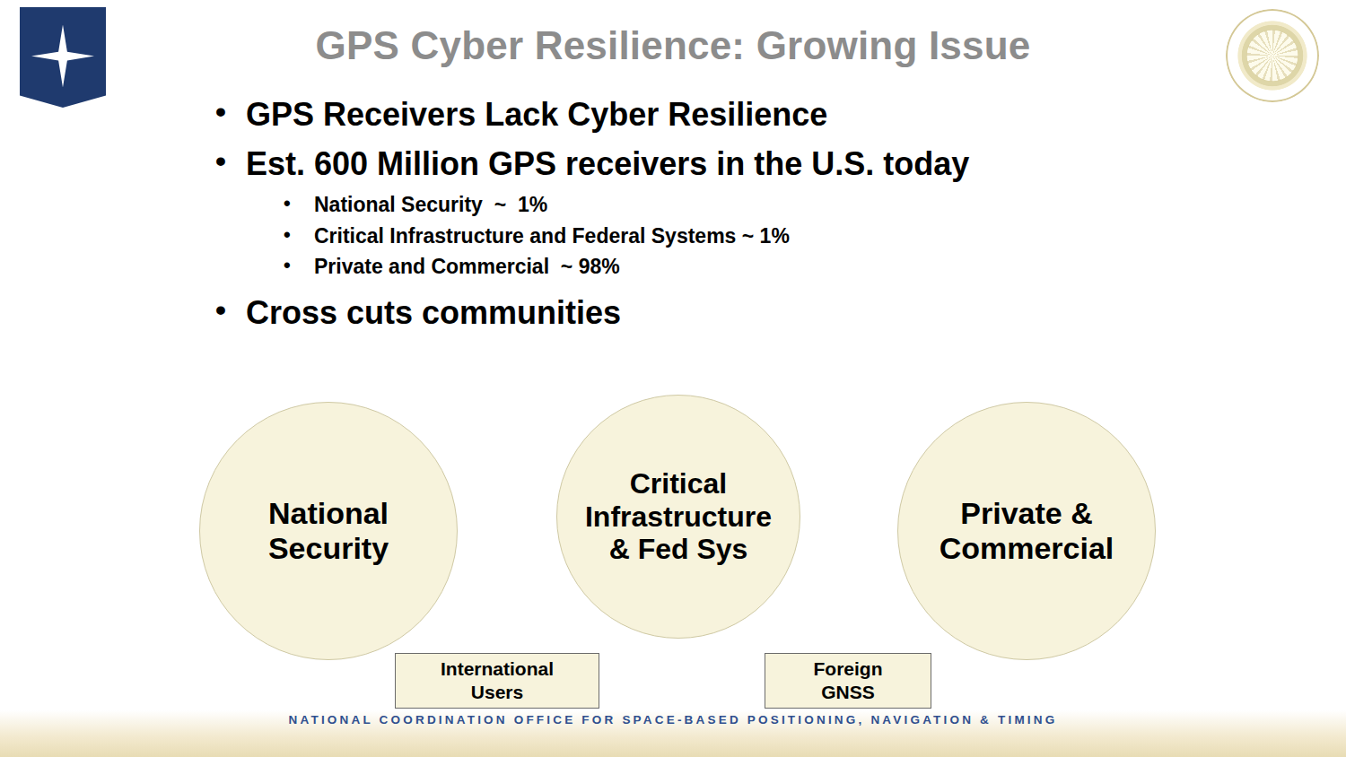GPS Cyber Resilience: Growing Issue
GPS Receivers Lack Cyber Resilience
Est. 600 Million GPS receivers in the U.S. today
National Security ~ 1%
Critical Infrastructure and Federal Systems ~ 1%
Private and Commercial ~ 98%
Cross cuts communities
National
Security
Critical
Infrastructure
& Fed Sys
Private &
Commercial
International
Users
Foreign
GNSS
NATIONAL COORDINATION OFFICE FOR SPACE-BASED POSITIONING, NAVIGATION & TIMING